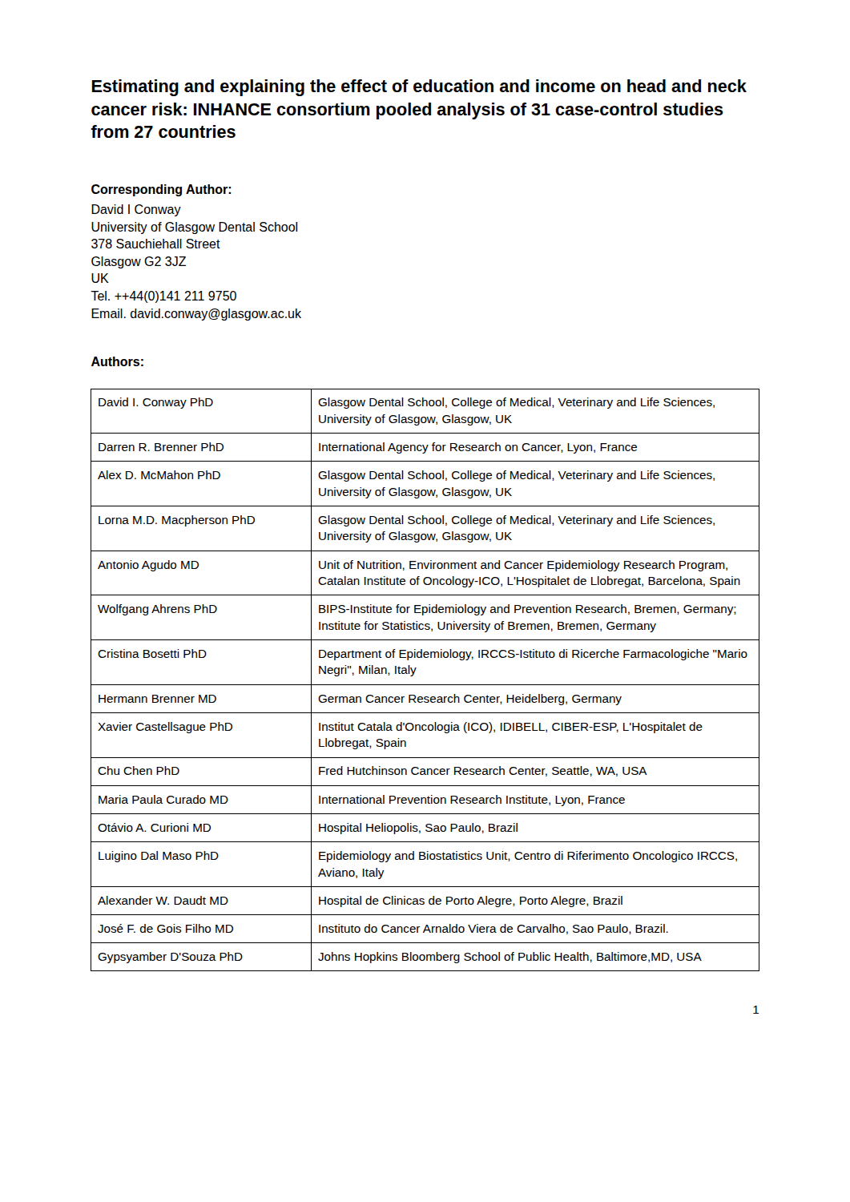Estimating and explaining the effect of education and income on head and neck cancer risk: INHANCE consortium pooled analysis of 31 case-control studies from 27 countries
Corresponding Author:
David I Conway
University of Glasgow Dental School
378 Sauchiehall Street
Glasgow G2 3JZ
UK
Tel. ++44(0)141 211 9750
Email. david.conway@glasgow.ac.uk
Authors:
| David I. Conway PhD | Glasgow Dental School, College of Medical, Veterinary and Life Sciences, University of Glasgow, Glasgow, UK |
| Darren R. Brenner PhD | International Agency for Research on Cancer, Lyon, France |
| Alex D. McMahon PhD | Glasgow Dental School, College of Medical, Veterinary and Life Sciences, University of Glasgow, Glasgow, UK |
| Lorna M.D. Macpherson PhD | Glasgow Dental School, College of Medical, Veterinary and Life Sciences, University of Glasgow, Glasgow, UK |
| Antonio Agudo MD | Unit of Nutrition, Environment and Cancer Epidemiology Research Program, Catalan Institute of Oncology-ICO, L'Hospitalet de Llobregat, Barcelona, Spain |
| Wolfgang Ahrens PhD | BIPS-Institute for Epidemiology and Prevention Research, Bremen, Germany; Institute for Statistics, University of Bremen, Bremen, Germany |
| Cristina Bosetti PhD | Department of Epidemiology, IRCCS-Istituto di Ricerche Farmacologiche "Mario Negri", Milan, Italy |
| Hermann Brenner MD | German Cancer Research Center, Heidelberg, Germany |
| Xavier Castellsague PhD | Institut Catala d'Oncologia (ICO), IDIBELL, CIBER-ESP, L'Hospitalet de Llobregat, Spain |
| Chu Chen PhD | Fred Hutchinson Cancer Research Center, Seattle, WA, USA |
| Maria Paula Curado MD | International Prevention Research Institute, Lyon, France |
| Otávio A. Curioni MD | Hospital Heliopolis, Sao Paulo, Brazil |
| Luigino Dal Maso PhD | Epidemiology and Biostatistics Unit, Centro di Riferimento Oncologico IRCCS, Aviano, Italy |
| Alexander W. Daudt MD | Hospital de Clinicas de Porto Alegre, Porto Alegre, Brazil |
| José F. de Gois Filho MD | Instituto do Cancer Arnaldo Viera de Carvalho, Sao Paulo, Brazil. |
| Gypsyamber D'Souza PhD | Johns Hopkins Bloomberg School of Public Health, Baltimore,MD, USA |
1